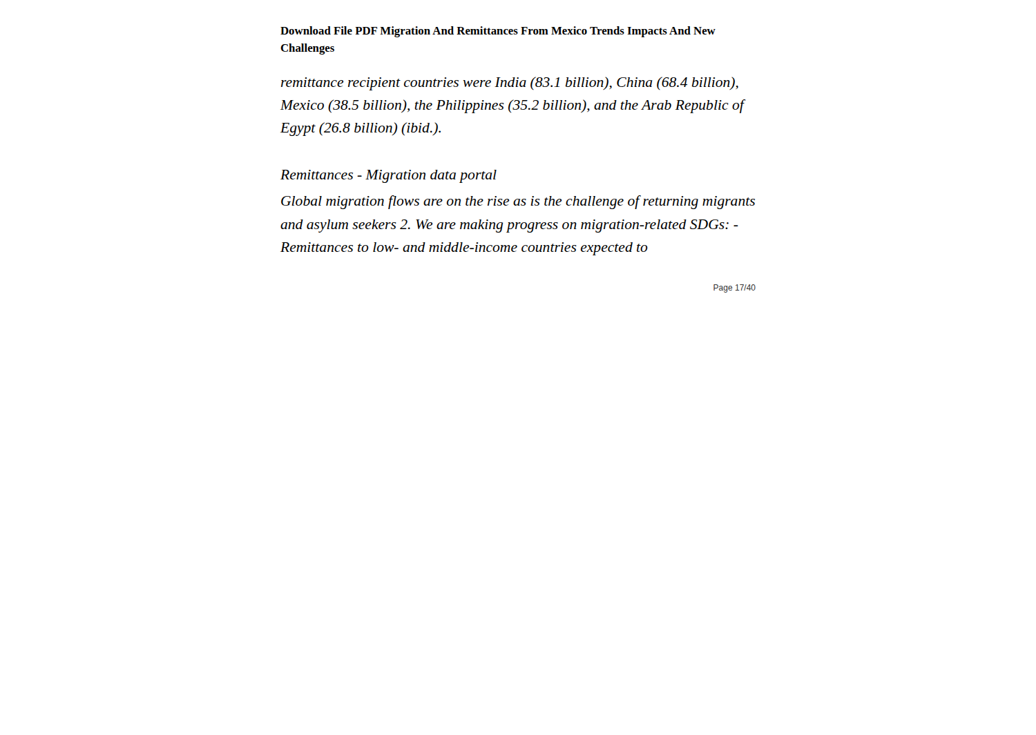Download File PDF Migration And Remittances From Mexico Trends Impacts And New Challenges
remittance recipient countries were India (83.1 billion), China (68.4 billion), Mexico (38.5 billion), the Philippines (35.2 billion), and the Arab Republic of Egypt (26.8 billion) (ibid.).
Remittances - Migration data portal
Global migration flows are on the rise as is the challenge of returning migrants and asylum seekers 2. We are making progress on migration-related SDGs: - Remittances to low- and middle-income countries expected to
Page 17/40